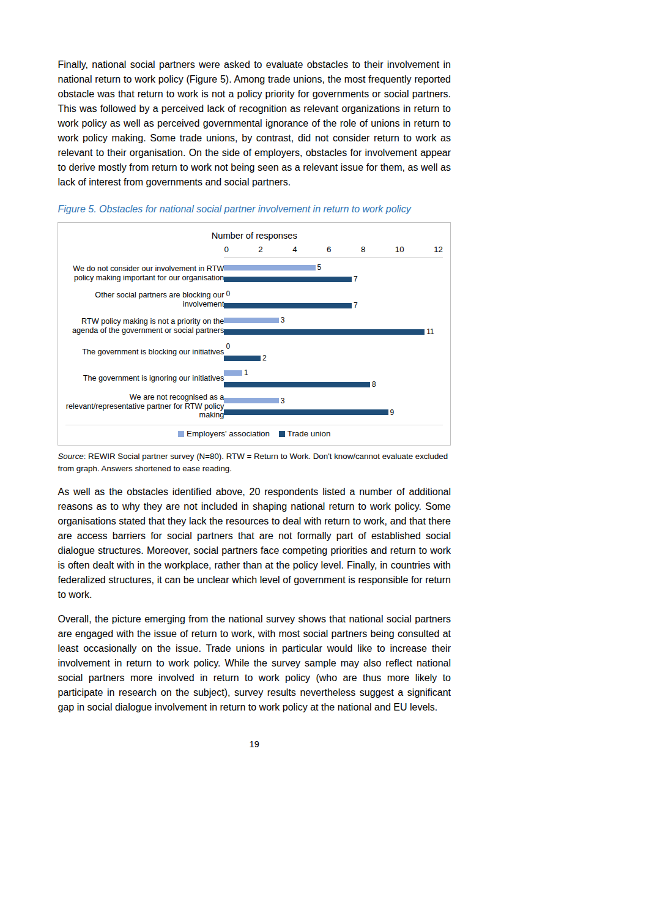Finally, national social partners were asked to evaluate obstacles to their involvement in national return to work policy (Figure 5). Among trade unions, the most frequently reported obstacle was that return to work is not a policy priority for governments or social partners. This was followed by a perceived lack of recognition as relevant organizations in return to work policy as well as perceived governmental ignorance of the role of unions in return to work policy making. Some trade unions, by contrast, did not consider return to work as relevant to their organisation. On the side of employers, obstacles for involvement appear to derive mostly from return to work not being seen as a relevant issue for them, as well as lack of interest from governments and social partners.
Figure 5. Obstacles for national social partner involvement in return to work policy
Number of responses
024681012
| We do not consider our involvement in RTW policy making important for our organisation | 5 7 |
| Other social partners are blocking our involvement | 0 7 |
| RTW policy making is not a priority on the agenda of the government or social partners | 3 11 |
| The government is blocking our initiatives | 0 2 |
| The government is ignoring our initiatives | 1 8 |
| We are not recognised as a relevant/representative partner for RTW policy making | 3 9 |
Employers' association Trade union
Source: REWIR Social partner survey (N=80). RTW = Return to Work. Don't know/cannot evaluate excluded from graph. Answers shortened to ease reading.
As well as the obstacles identified above, 20 respondents listed a number of additional reasons as to why they are not included in shaping national return to work policy. Some organisations stated that they lack the resources to deal with return to work, and that there are access barriers for social partners that are not formally part of established social dialogue structures. Moreover, social partners face competing priorities and return to work is often dealt with in the workplace, rather than at the policy level. Finally, in countries with federalized structures, it can be unclear which level of government is responsible for return to work.
Overall, the picture emerging from the national survey shows that national social partners are engaged with the issue of return to work, with most social partners being consulted at least occasionally on the issue. Trade unions in particular would like to increase their involvement in return to work policy. While the survey sample may also reflect national social partners more involved in return to work policy (who are thus more likely to participate in research on the subject), survey results nevertheless suggest a significant gap in social dialogue involvement in return to work policy at the national and EU levels.
19